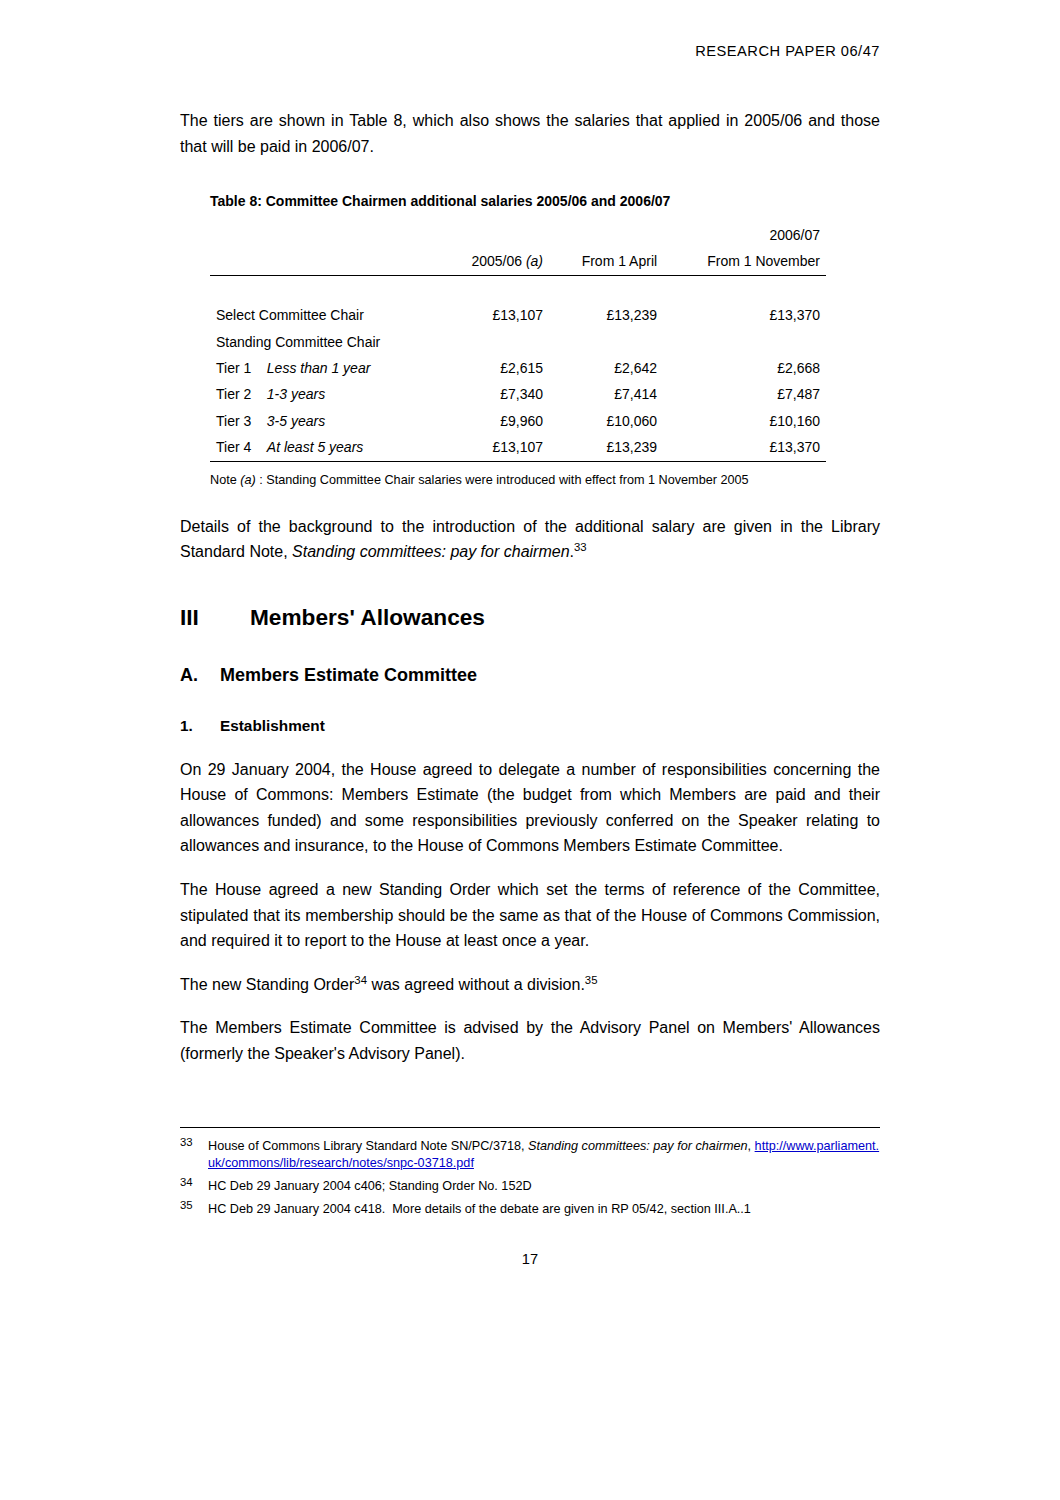RESEARCH PAPER 06/47
The tiers are shown in Table 8, which also shows the salaries that applied in 2005/06 and those that will be paid in 2006/07.
Table 8: Committee Chairmen additional salaries 2005/06 and 2006/07
| | | 2006/07 |
| | 2005/06 (a) | From 1 April | From 1 November |
| Select Committee Chair | £13,107 | £13,239 | £13,370 |
| Standing Committee Chair | | | |
| Tier 1 Less than 1 year | £2,615 | £2,642 | £2,668 |
| Tier 2 1-3 years | £7,340 | £7,414 | £7,487 |
| Tier 3 3-5 years | £9,960 | £10,060 | £10,160 |
| Tier 4 At least 5 years | £13,107 | £13,239 | £13,370 |
Note (a) : Standing Committee Chair salaries were introduced with effect from 1 November 2005
Details of the background to the introduction of the additional salary are given in the Library Standard Note, Standing committees: pay for chairmen.33
IIIMembers' Allowances
A. Members Estimate Committee
1. Establishment
On 29 January 2004, the House agreed to delegate a number of responsibilities concerning the House of Commons: Members Estimate (the budget from which Members are paid and their allowances funded) and some responsibilities previously conferred on the Speaker relating to allowances and insurance, to the House of Commons Members Estimate Committee.
The House agreed a new Standing Order which set the terms of reference of the Committee, stipulated that its membership should be the same as that of the House of Commons Commission, and required it to report to the House at least once a year.
The new Standing Order34 was agreed without a division.35
The Members Estimate Committee is advised by the Advisory Panel on Members' Allowances (formerly the Speaker's Advisory Panel).
House of Commons Library Standard Note SN/PC/3718, Standing committees: pay for chairmen, http://www.parliament.uk/commons/lib/research/notes/snpc-03718.pdf
HC Deb 29 January 2004 c406; Standing Order No. 152D
HC Deb 29 January 2004 c418. More details of the debate are given in RP 05/42, section III.A..1
17